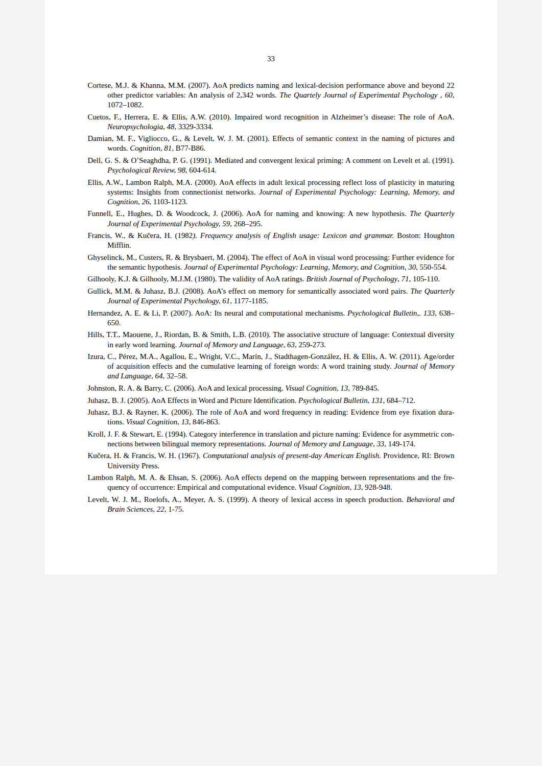33
Cortese, M.J. & Khanna, M.M. (2007). AoA predicts naming and lexical-decision performance above and beyond 22 other predictor variables: An analysis of 2,342 words. The Quartely Journal of Experimental Psychology , 60, 1072–1082.
Cuetos, F., Herrera, E. & Ellis, A.W. (2010). Impaired word recognition in Alzheimer’s disease: The role of AoA. Neuropsychologia, 48, 3329-3334.
Damian, M. F., Vigliocco, G., & Levelt, W. J. M. (2001). Effects of semantic context in the naming of pictures and words. Cognition, 81, B77-B86.
Dell, G. S. & O’Seaghdha, P. G. (1991). Mediated and convergent lexical priming: A comment on Levelt et al. (1991). Psychological Review, 98, 604-614.
Ellis, A.W., Lambon Ralph, M.A. (2000). AoA effects in adult lexical processing reflect loss of plasticity in maturing systems: Insights from connectionist networks. Journal of Experimental Psychology: Learning, Memory, and Cognition, 26, 1103-1123.
Funnell, E., Hughes, D. & Woodcock, J. (2006). AoA for naming and knowing: A new hypothesis. The Quarterly Journal of Experimental Psychology, 59, 268–295.
Francis, W., & Kučera, H. (1982). Frequency analysis of English usage: Lexicon and grammar. Boston: Houghton Mifflin.
Ghyselinck, M., Custers, R. & Brysbaert, M. (2004). The effect of AoA in visual word processing: Further evidence for the semantic hypothesis. Journal of Experimental Psychology: Learning, Memory, and Cognition, 30, 550-554.
Gilhooly, K.J. & Gilhooly, M.J.M. (1980). The validity of AoA ratings. British Journal of Psychology, 71, 105-110.
Gullick, M.M. & Juhasz, B.J. (2008). AoA’s effect on memory for semantically associated word pairs. The Quarterly Journal of Experimental Psychology, 61, 1177-1185.
Hernandez, A. E. & Li, P. (2007). AoA: Its neural and computational mechanisms. Psychological Bulletin,. 133, 638–650.
Hills, T.T., Maouene, J., Riordan, B. & Smith, L.B. (2010). The associative structure of language: Contextual diversity in early word learning. Journal of Memory and Language, 63, 259-273.
Izura, C., Pérez, M.A., Agallou, E., Wright, V.C., Marín, J., Stadthagen-González, H. & Ellis, A. W. (2011). Age/order of acquisition effects and the cumulative learning of foreign words: A word training study. Journal of Memory and Language, 64, 32–58.
Johnston, R. A. & Barry, C. (2006). AoA and lexical processing. Visual Cognition, 13, 789-845.
Juhasz, B. J. (2005). AoA Effects in Word and Picture Identification. Psychological Bulletin, 131, 684–712.
Juhasz, B.J. & Rayner, K. (2006). The role of AoA and word frequency in reading: Evidence from eye fixation durations. Visual Cognition, 13, 846-863.
Kroll, J. F. & Stewart, E. (1994). Category interference in translation and picture naming: Evidence for asymmetric connections between bilingual memory representations. Journal of Memory and Language, 33, 149-174.
Kučera, H. & Francis, W. H. (1967). Computational analysis of present-day American English. Providence, RI: Brown University Press.
Lambon Ralph, M. A. & Ehsan, S. (2006). AoA effects depend on the mapping between representations and the frequency of occurrence: Empirical and computational evidence. Visual Cognition, 13, 928-948.
Levelt, W. J. M., Roelofs, A., Meyer, A. S. (1999). A theory of lexical access in speech production. Behavioral and Brain Sciences, 22, 1-75.